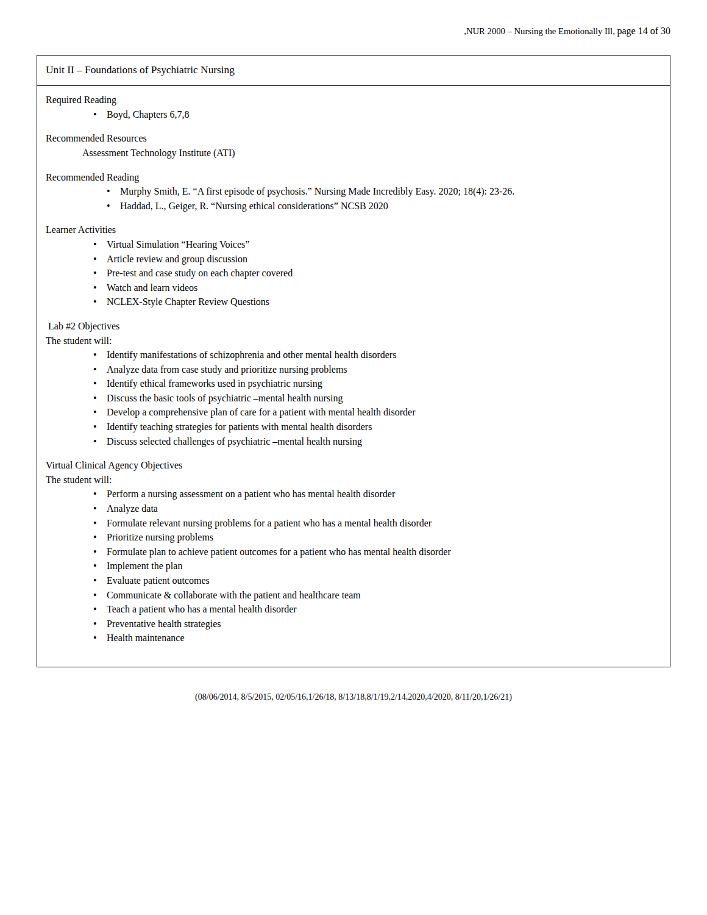,NUR 2000 – Nursing the Emotionally Ill, page 14 of 30
Unit II – Foundations of Psychiatric Nursing
Required Reading
Boyd, Chapters 6,7,8
Recommended Resources
Assessment Technology Institute (ATI)
Recommended Reading
Murphy Smith, E. “A first episode of psychosis.” Nursing Made Incredibly Easy. 2020; 18(4): 23-26.
Haddad, L., Geiger, R. “Nursing ethical considerations” NCSB 2020
Learner Activities
Virtual Simulation “Hearing Voices”
Article review and group discussion
Pre-test and case study on each chapter covered
Watch and learn videos
NCLEX-Style Chapter Review Questions
Lab #2 Objectives
The student will:
Identify manifestations of schizophrenia and other mental health disorders
Analyze data from case study and prioritize nursing problems
Identify ethical frameworks used in psychiatric nursing
Discuss the basic tools of psychiatric –mental health nursing
Develop a comprehensive plan of care for a patient with mental health disorder
Identify teaching strategies for patients with mental health disorders
Discuss selected challenges of psychiatric –mental health nursing
Virtual Clinical Agency Objectives
The student will:
Perform a nursing assessment on a patient who has mental health disorder
Analyze data
Formulate relevant nursing problems for a patient who has a mental health disorder
Prioritize nursing problems
Formulate plan to achieve patient outcomes for a patient who has mental health disorder
Implement the plan
Evaluate patient outcomes
Communicate & collaborate with the patient and healthcare team
Teach a patient who has a mental health disorder
Preventative health strategies
Health maintenance
(08/06/2014, 8/5/2015, 02/05/16,1/26/18, 8/13/18,8/1/19,2/14,2020,4/2020, 8/11/20,1/26/21)